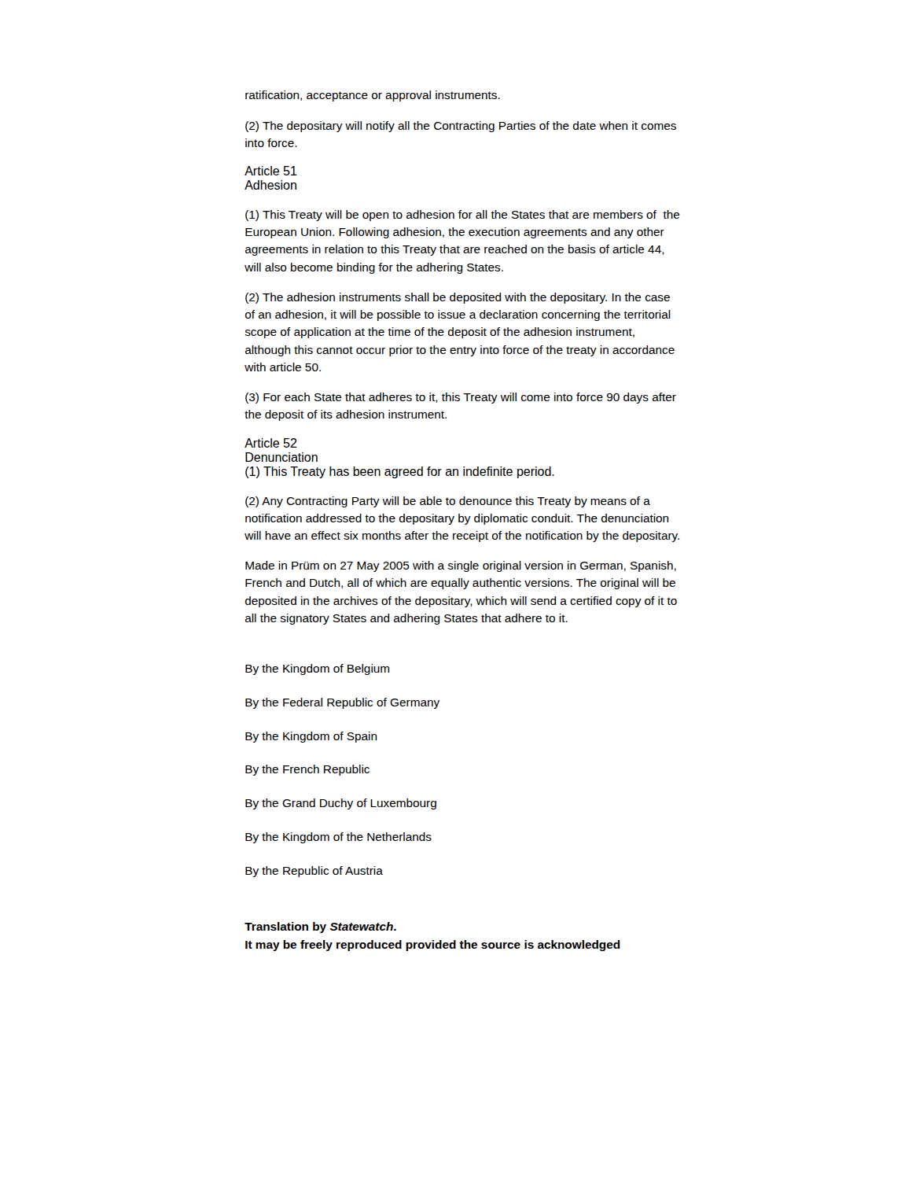ratification, acceptance or approval instruments.
(2) The depositary will notify all the Contracting Parties of the date when it comes into force.
Article 51 Adhesion
(1) This Treaty will be open to adhesion for all the States that are members of the European Union. Following adhesion, the execution agreements and any other agreements in relation to this Treaty that are reached on the basis of article 44, will also become binding for the adhering States.
(2) The adhesion instruments shall be deposited with the depositary. In the case of an adhesion, it will be possible to issue a declaration concerning the territorial scope of application at the time of the deposit of the adhesion instrument, although this cannot occur prior to the entry into force of the treaty in accordance with article 50.
(3) For each State that adheres to it, this Treaty will come into force 90 days after the deposit of its adhesion instrument.
Article 52 Denunciation (1) This Treaty has been agreed for an indefinite period.
(2) Any Contracting Party will be able to denounce this Treaty by means of a notification addressed to the depositary by diplomatic conduit. The denunciation will have an effect six months after the receipt of the notification by the depositary.
Made in Prüm on 27 May 2005 with a single original version in German, Spanish, French and Dutch, all of which are equally authentic versions. The original will be deposited in the archives of the depositary, which will send a certified copy of it to all the signatory States and adhering States that adhere to it.
By the Kingdom of Belgium
By the Federal Republic of Germany
By the Kingdom of Spain
By the French Republic
By the Grand Duchy of Luxembourg
By the Kingdom of the Netherlands
By the Republic of Austria
Translation by Statewatch.
It may be freely reproduced provided the source is acknowledged